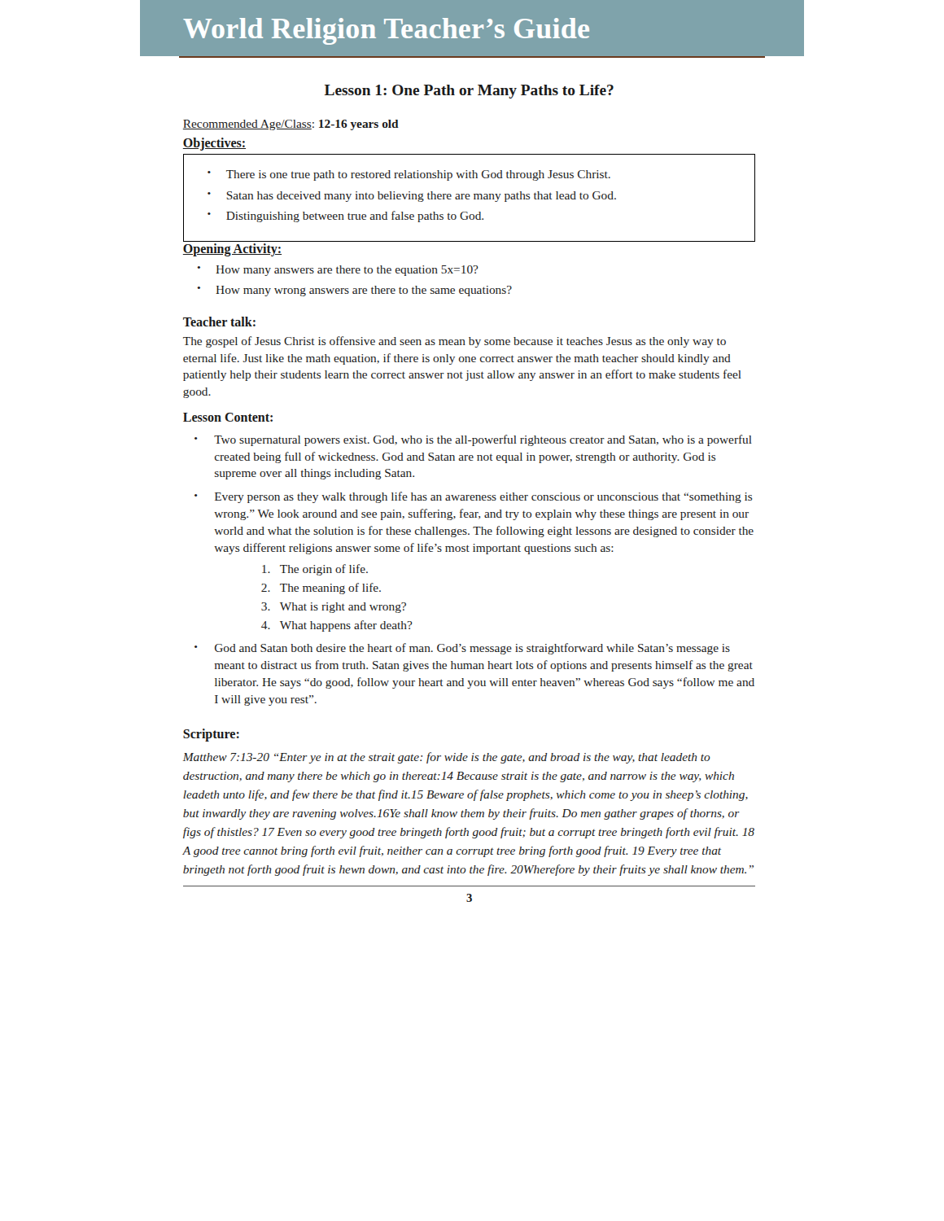World Religion Teacher’s Guide
Lesson 1: One Path or Many Paths to Life?
Recommended Age/Class: 12-16 years old
Objectives:
There is one true path to restored relationship with God through Jesus Christ.
Satan has deceived many into believing there are many paths that lead to God.
Distinguishing between true and false paths to God.
Opening Activity:
How many answers are there to the equation 5x=10?
How many wrong answers are there to the same equations?
Teacher talk:
The gospel of Jesus Christ is offensive and seen as mean by some because it teaches Jesus as the only way to eternal life. Just like the math equation, if there is only one correct answer the math teacher should kindly and patiently help their students learn the correct answer not just allow any answer in an effort to make students feel good.
Lesson Content:
Two supernatural powers exist. God, who is the all-powerful righteous creator and Satan, who is a powerful created being full of wickedness. God and Satan are not equal in power, strength or authority. God is supreme over all things including Satan.
Every person as they walk through life has an awareness either conscious or unconscious that “something is wrong.” We look around and see pain, suffering, fear, and try to explain why these things are present in our world and what the solution is for these challenges. The following eight lessons are designed to consider the ways different religions answer some of life’s most important questions such as:
The origin of life.
The meaning of life.
What is right and wrong?
What happens after death?
God and Satan both desire the heart of man. God’s message is straightforward while Satan’s message is meant to distract us from truth. Satan gives the human heart lots of options and presents himself as the great liberator. He says “do good, follow your heart and you will enter heaven” whereas God says “follow me and I will give you rest”.
Scripture:
Matthew 7:13-20 “Enter ye in at the strait gate: for wide is the gate, and broad is the way, that leadeth to destruction, and many there be which go in thereat:14 Because strait is the gate, and narrow is the way, which leadeth unto life, and few there be that find it.15 Beware of false prophets, which come to you in sheep’s clothing, but inwardly they are ravening wolves.16Ye shall know them by their fruits. Do men gather grapes of thorns, or figs of thistles? 17 Even so every good tree bringeth forth good fruit; but a corrupt tree bringeth forth evil fruit. 18 A good tree cannot bring forth evil fruit, neither can a corrupt tree bring forth good fruit. 19 Every tree that bringeth not forth good fruit is hewn down, and cast into the fire. 20Wherefore by their fruits ye shall know them.”
3